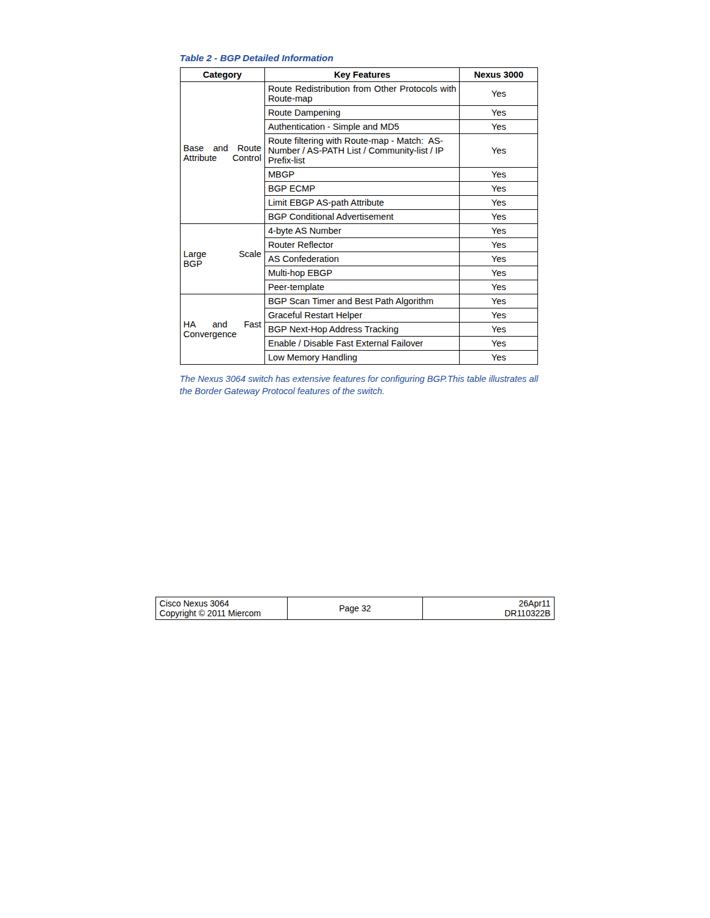Table 2 - BGP Detailed Information
| Category | Key Features | Nexus 3000 |
| --- | --- | --- |
| Base and Route Attribute Control | Route Redistribution from Other Protocols with Route-map | Yes |
| Route Dampening | Yes |
| Authentication - Simple and MD5 | Yes |
| Route filtering with Route-map - Match: AS-Number / AS-PATH List / Community-list / IP Prefix-list | Yes |
| MBGP | Yes |
| BGP ECMP | Yes |
| Limit EBGP AS-path Attribute | Yes |
| BGP Conditional Advertisement | Yes |
| Large Scale BGP | 4-byte AS Number | Yes |
| Router Reflector | Yes |
| AS Confederation | Yes |
| Multi-hop EBGP | Yes |
| Peer-template | Yes |
| HA and Fast Convergence | BGP Scan Timer and Best Path Algorithm | Yes |
| Graceful Restart Helper | Yes |
| BGP Next-Hop Address Tracking | Yes |
| Enable / Disable Fast External Failover | Yes |
| Low Memory Handling | Yes |
The Nexus 3064 switch has extensive features for configuring BGP.This table illustrates all the Border Gateway Protocol features of the switch.
| Cisco Nexus 3064 Copyright © 2011 Miercom | Page 32 | 26Apr11 DR110322B |